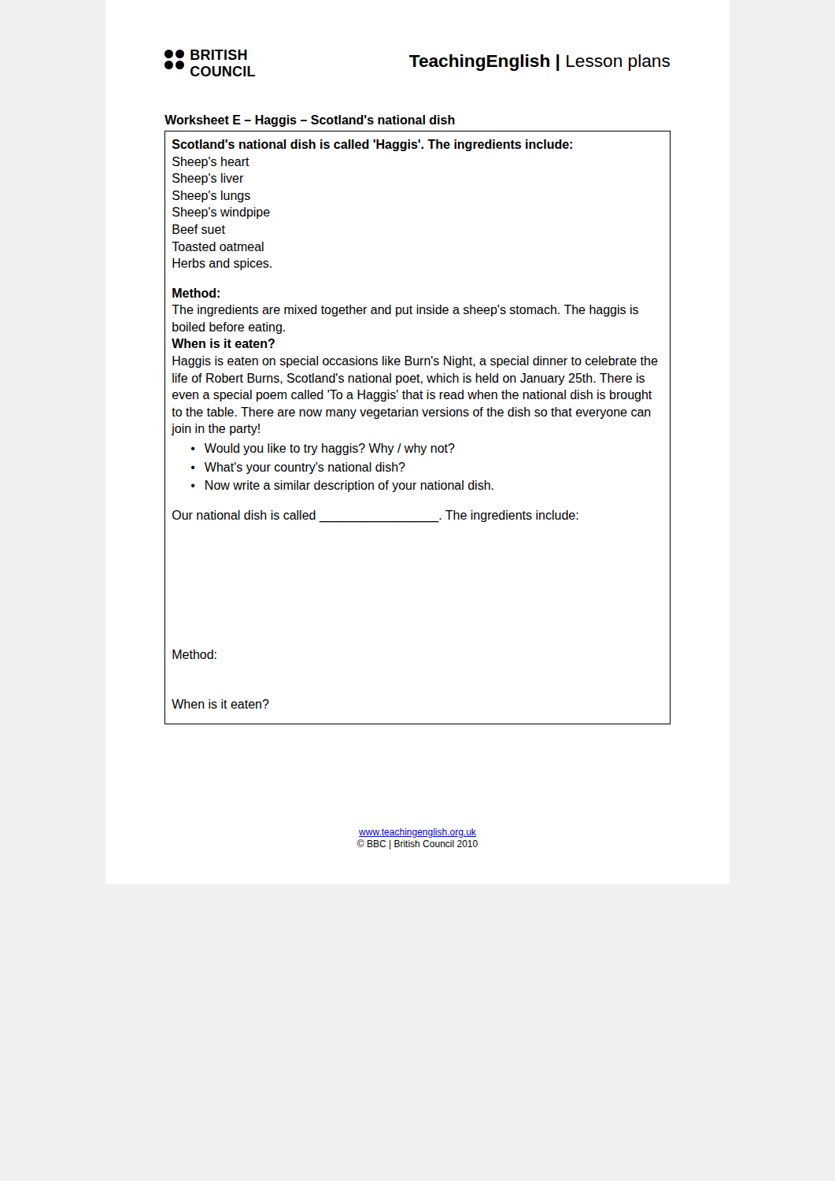British
Council
TeachingEnglish | Lesson plans
Worksheet E – Haggis – Scotland's national dish
Scotland's national dish is called 'Haggis'. The ingredients include:
Sheep's heart
Sheep's liver
Sheep's lungs
Sheep's windpipe
Beef suet
Toasted oatmeal
Herbs and spices.
Method:
The ingredients are mixed together and put inside a sheep's stomach. The haggis is boiled before eating.
When is it eaten?
Haggis is eaten on special occasions like Burn's Night, a special dinner to celebrate the life of Robert Burns, Scotland's national poet, which is held on January 25th. There is even a special poem called 'To a Haggis' that is read when the national dish is brought to the table. There are now many vegetarian versions of the dish so that everyone can join in the party!
Would you like to try haggis? Why / why not?
What's your country's national dish?
Now write a similar description of your national dish.
Our national dish is called _________________. The ingredients include:
Method:
When is it eaten?
www.teachingenglish.org.uk
© BBC | British Council 2010